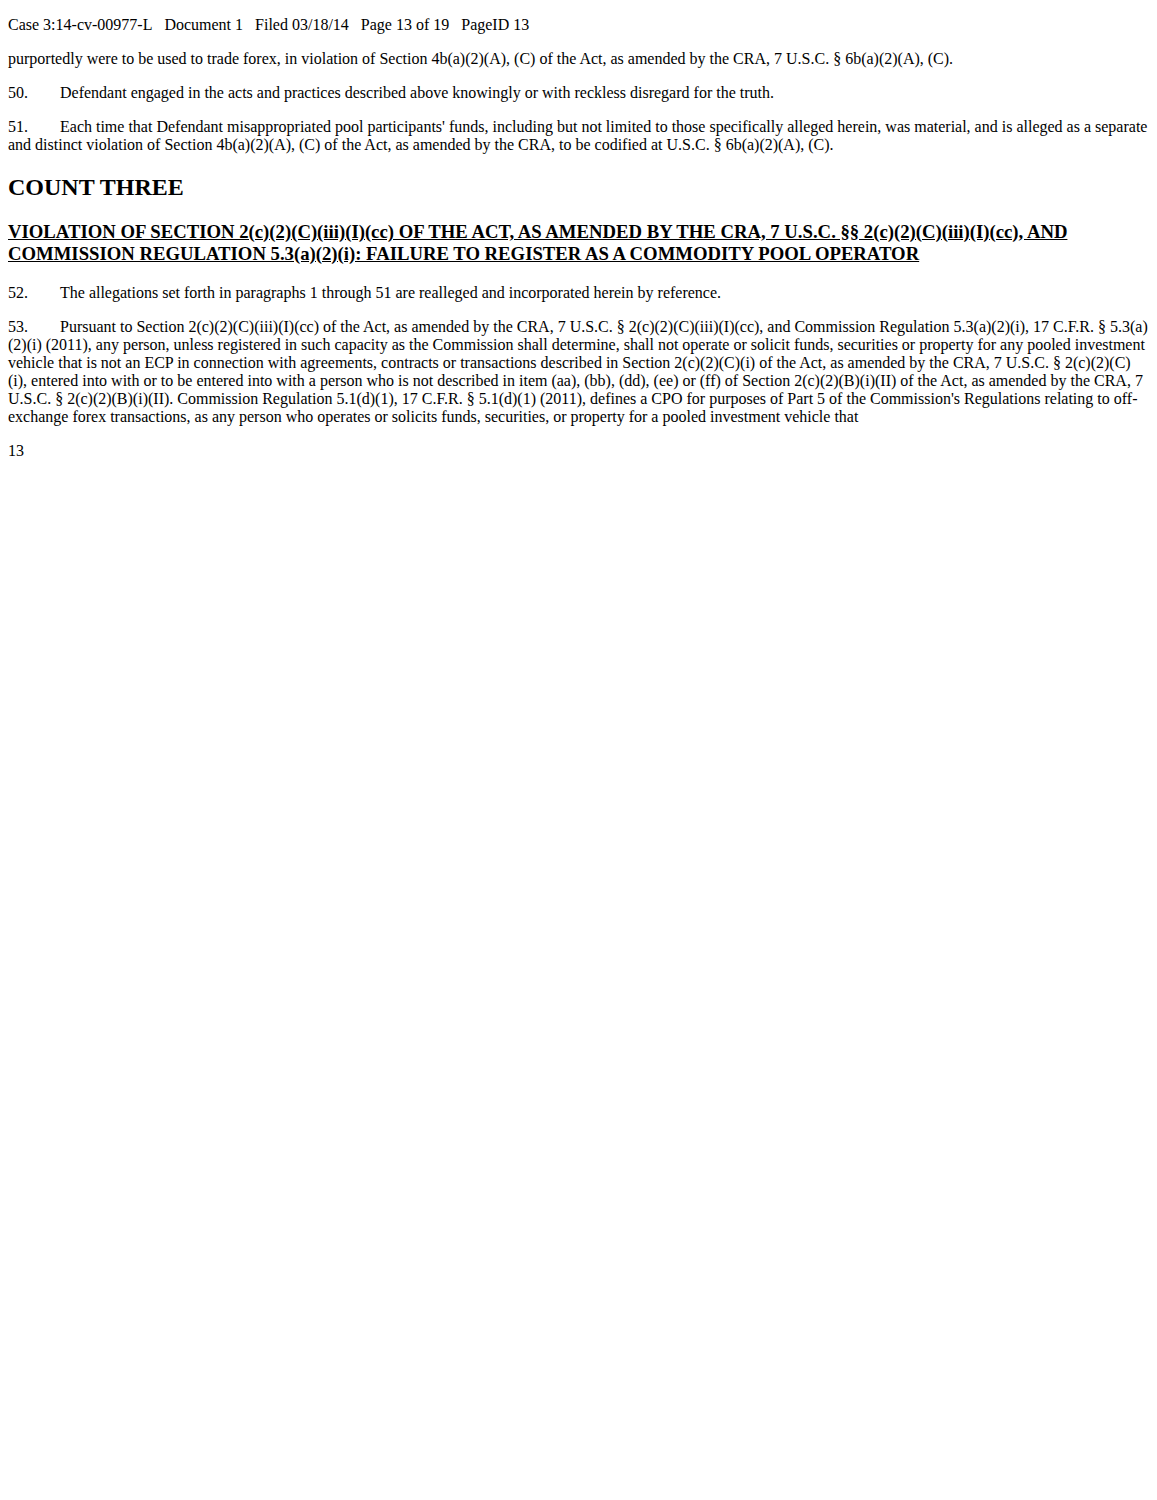Case 3:14-cv-00977-L Document 1 Filed 03/18/14 Page 13 of 19 PageID 13
purportedly were to be used to trade forex, in violation of Section 4b(a)(2)(A), (C) of the Act, as amended by the CRA, 7 U.S.C. § 6b(a)(2)(A), (C).
50. Defendant engaged in the acts and practices described above knowingly or with reckless disregard for the truth.
51. Each time that Defendant misappropriated pool participants' funds, including but not limited to those specifically alleged herein, was material, and is alleged as a separate and distinct violation of Section 4b(a)(2)(A), (C) of the Act, as amended by the CRA, to be codified at U.S.C. § 6b(a)(2)(A), (C).
COUNT THREE
VIOLATION OF SECTION 2(c)(2)(C)(iii)(I)(cc) OF THE ACT, AS AMENDED BY THE CRA, 7 U.S.C. §§ 2(c)(2)(C)(iii)(I)(cc), AND COMMISSION REGULATION 5.3(a)(2)(i): FAILURE TO REGISTER AS A COMMODITY POOL OPERATOR
52. The allegations set forth in paragraphs 1 through 51 are realleged and incorporated herein by reference.
53. Pursuant to Section 2(c)(2)(C)(iii)(I)(cc) of the Act, as amended by the CRA, 7 U.S.C. § 2(c)(2)(C)(iii)(I)(cc), and Commission Regulation 5.3(a)(2)(i), 17 C.F.R. § 5.3(a)(2)(i) (2011), any person, unless registered in such capacity as the Commission shall determine, shall not operate or solicit funds, securities or property for any pooled investment vehicle that is not an ECP in connection with agreements, contracts or transactions described in Section 2(c)(2)(C)(i) of the Act, as amended by the CRA, 7 U.S.C. § 2(c)(2)(C)(i), entered into with or to be entered into with a person who is not described in item (aa), (bb), (dd), (ee) or (ff) of Section 2(c)(2)(B)(i)(II) of the Act, as amended by the CRA, 7 U.S.C. § 2(c)(2)(B)(i)(II). Commission Regulation 5.1(d)(1), 17 C.F.R. § 5.1(d)(1) (2011), defines a CPO for purposes of Part 5 of the Commission's Regulations relating to off-exchange forex transactions, as any person who operates or solicits funds, securities, or property for a pooled investment vehicle that
13